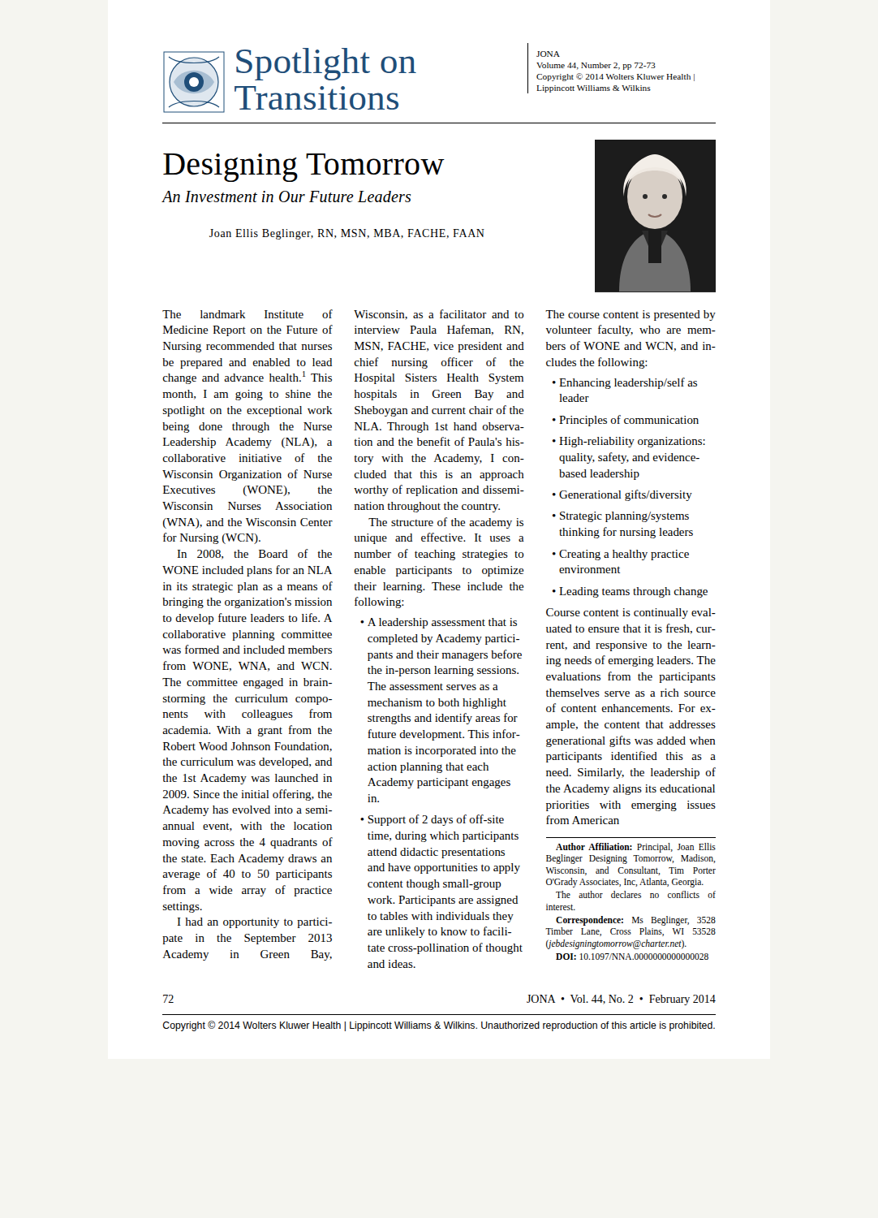Spotlight on Transitions
JONA
Volume 44, Number 2, pp 72-73
Copyright © 2014 Wolters Kluwer Health |
Lippincott Williams & Wilkins
Designing Tomorrow
An Investment in Our Future Leaders
Joan Ellis Beglinger, RN, MSN, MBA, FACHE, FAAN
The landmark Institute of Medicine Report on the Future of Nursing recommended that nurses be prepared and enabled to lead change and advance health.1 This month, I am going to shine the spotlight on the exceptional work being done through the Nurse Leadership Academy (NLA), a collaborative initiative of the Wisconsin Organization of Nurse Executives (WONE), the Wisconsin Nurses Association (WNA), and the Wisconsin Center for Nursing (WCN).
In 2008, the Board of the WONE included plans for an NLA in its strategic plan as a means of bringing the organization's mission to develop future leaders to life. A collaborative planning committee was formed and included members from WONE, WNA, and WCN. The committee engaged in brainstorming the curriculum components with colleagues from academia. With a grant from the Robert Wood Johnson Foundation, the curriculum was developed, and the 1st Academy was launched in 2009. Since the initial offering, the Academy has evolved into a semiannual event, with the location moving across the 4 quadrants of the state. Each Academy draws an average of 40 to 50 participants from a wide array of practice settings.
I had an opportunity to participate in the September 2013 Academy in Green Bay, Wisconsin, as a facilitator and to interview Paula Hafeman, RN, MSN, FACHE, vice president and chief nursing officer of the Hospital Sisters Health System hospitals in Green Bay and Sheboygan and current chair of the NLA. Through 1st hand observation and the benefit of Paula's history with the Academy, I concluded that this is an approach worthy of replication and dissemination throughout the country.
The structure of the academy is unique and effective. It uses a number of teaching strategies to enable participants to optimize their learning. These include the following:
A leadership assessment that is completed by Academy participants and their managers before the in-person learning sessions. The assessment serves as a mechanism to both highlight strengths and identify areas for future development. This information is incorporated into the action planning that each Academy participant engages in.
Support of 2 days of off-site time, during which participants attend didactic presentations and have opportunities to apply content though small-group work. Participants are assigned to tables with individuals they are unlikely to know to facilitate cross-pollination of thought and ideas.
The course content is presented by volunteer faculty, who are members of WONE and WCN, and includes the following:
Enhancing leadership/self as leader
Principles of communication
High-reliability organizations: quality, safety, and evidence-based leadership
Generational gifts/diversity
Strategic planning/systems thinking for nursing leaders
Creating a healthy practice environment
Leading teams through change
Course content is continually evaluated to ensure that it is fresh, current, and responsive to the learning needs of emerging leaders. The evaluations from the participants themselves serve as a rich source of content enhancements. For example, the content that addresses generational gifts was added when participants identified this as a need. Similarly, the leadership of the Academy aligns its educational priorities with emerging issues from American
Author Affiliation: Principal, Joan Ellis Beglinger Designing Tomorrow, Madison, Wisconsin, and Consultant, Tim Porter O'Grady Associates, Inc, Atlanta, Georgia.
The author declares no conflicts of interest.
Correspondence: Ms Beglinger, 3528 Timber Lane, Cross Plains, WI 53528 (jebdesigningtomorrow@charter.net).
DOI: 10.1097/NNA.0000000000000028
72
JONA • Vol. 44, No. 2 • February 2014
Copyright © 2014 Wolters Kluwer Health | Lippincott Williams & Wilkins. Unauthorized reproduction of this article is prohibited.